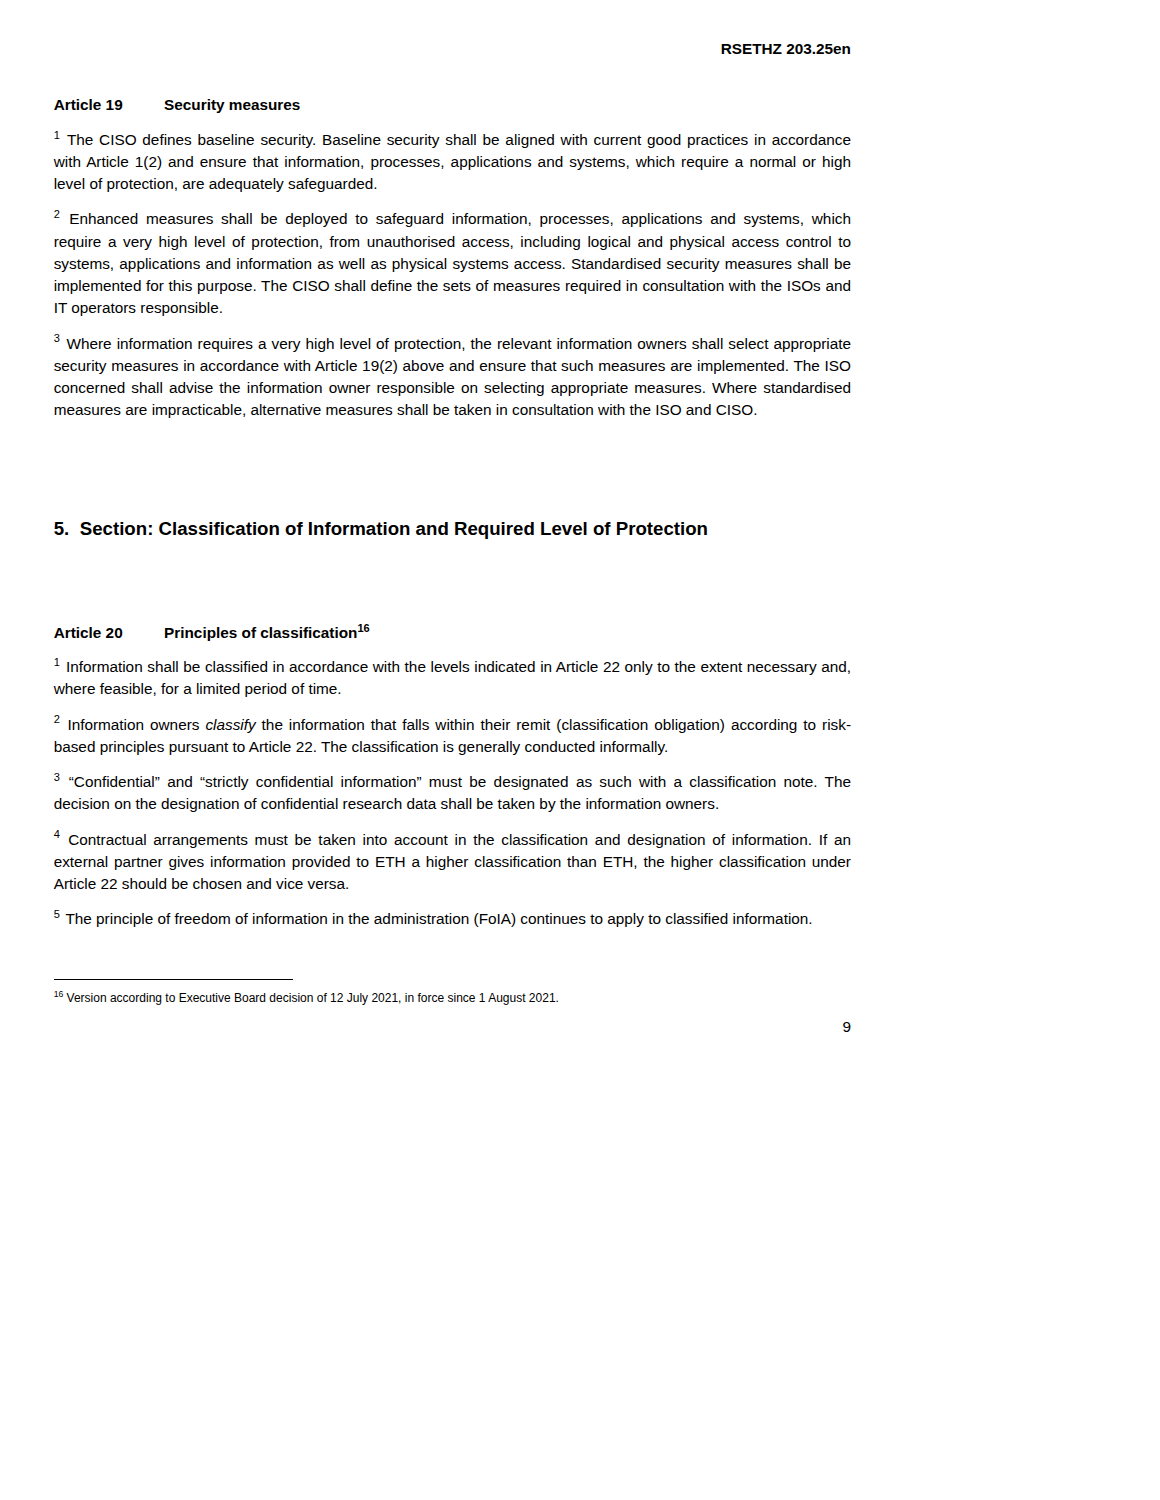RSETHZ 203.25en
Article 19 Security measures
1 The CISO defines baseline security. Baseline security shall be aligned with current good practices in accordance with Article 1(2) and ensure that information, processes, applications and systems, which require a normal or high level of protection, are adequately safeguarded.
2 Enhanced measures shall be deployed to safeguard information, processes, applications and systems, which require a very high level of protection, from unauthorised access, including logical and physical access control to systems, applications and information as well as physical systems access. Standardised security measures shall be implemented for this purpose. The CISO shall define the sets of measures required in consultation with the ISOs and IT operators responsible.
3 Where information requires a very high level of protection, the relevant information owners shall select appropriate security measures in accordance with Article 19(2) above and ensure that such measures are implemented. The ISO concerned shall advise the information owner responsible on selecting appropriate measures. Where standardised measures are impracticable, alternative measures shall be taken in consultation with the ISO and CISO.
5. Section: Classification of Information and Required Level of Protection
Article 20 Principles of classification16
1 Information shall be classified in accordance with the levels indicated in Article 22 only to the extent necessary and, where feasible, for a limited period of time.
2 Information owners classify the information that falls within their remit (classification obligation) according to risk-based principles pursuant to Article 22. The classification is generally conducted informally.
3 “Confidential” and “strictly confidential information” must be designated as such with a classification note. The decision on the designation of confidential research data shall be taken by the information owners.
4 Contractual arrangements must be taken into account in the classification and designation of information. If an external partner gives information provided to ETH a higher classification than ETH, the higher classification under Article 22 should be chosen and vice versa.
5 The principle of freedom of information in the administration (FoIA) continues to apply to classified information.
16 Version according to Executive Board decision of 12 July 2021, in force since 1 August 2021.
9